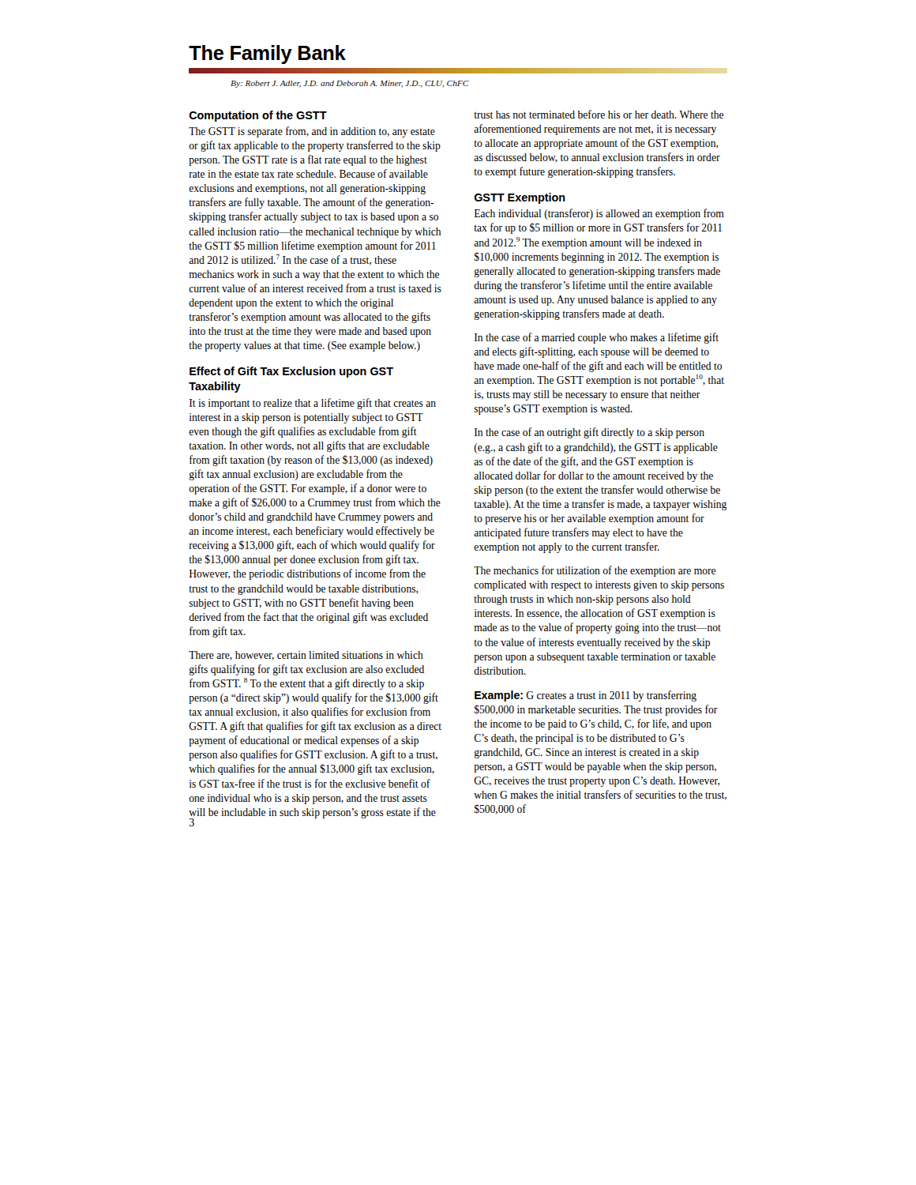The Family Bank
By: Robert J. Adler, J.D. and Deborah A. Miner, J.D., CLU, ChFC
Computation of the GSTT
The GSTT is separate from, and in addition to, any estate or gift tax applicable to the property transferred to the skip person. The GSTT rate is a flat rate equal to the highest rate in the estate tax rate schedule. Because of available exclusions and exemptions, not all generation-skipping transfers are fully taxable. The amount of the generation-skipping transfer actually subject to tax is based upon a so called inclusion ratio—the mechanical technique by which the GSTT $5 million lifetime exemption amount for 2011 and 2012 is utilized.7 In the case of a trust, these mechanics work in such a way that the extent to which the current value of an interest received from a trust is taxed is dependent upon the extent to which the original transferor’s exemption amount was allocated to the gifts into the trust at the time they were made and based upon the property values at that time. (See example below.)
Effect of Gift Tax Exclusion upon GST Taxability
It is important to realize that a lifetime gift that creates an interest in a skip person is potentially subject to GSTT even though the gift qualifies as excludable from gift taxation. In other words, not all gifts that are excludable from gift taxation (by reason of the $13,000 (as indexed) gift tax annual exclusion) are excludable from the operation of the GSTT. For example, if a donor were to make a gift of $26,000 to a Crummey trust from which the donor’s child and grandchild have Crummey powers and an income interest, each beneficiary would effectively be receiving a $13,000 gift, each of which would qualify for the $13,000 annual per donee exclusion from gift tax. However, the periodic distributions of income from the trust to the grandchild would be taxable distributions, subject to GSTT, with no GSTT benefit having been derived from the fact that the original gift was excluded from gift tax.
There are, however, certain limited situations in which gifts qualifying for gift tax exclusion are also excluded from GSTT. 8 To the extent that a gift directly to a skip person (a “direct skip”) would qualify for the $13,000 gift tax annual exclusion, it also qualifies for exclusion from GSTT. A gift that qualifies for gift tax exclusion as a direct payment of educational or medical expenses of a skip person also qualifies for GSTT exclusion. A gift to a trust, which qualifies for the annual $13,000 gift tax exclusion, is GST tax-free if the trust is for the exclusive benefit of one individual who is a skip person, and the trust assets will be includable in such skip person’s gross estate if the trust has not terminated before his or her death. Where the aforementioned requirements are not met, it is necessary to allocate an appropriate amount of the GST exemption, as discussed below, to annual exclusion transfers in order to exempt future generation-skipping transfers.
GSTT Exemption
Each individual (transferor) is allowed an exemption from tax for up to $5 million or more in GST transfers for 2011 and 2012.9 The exemption amount will be indexed in $10,000 increments beginning in 2012. The exemption is generally allocated to generation-skipping transfers made during the transferor’s lifetime until the entire available amount is used up. Any unused balance is applied to any generation-skipping transfers made at death.
In the case of a married couple who makes a lifetime gift and elects gift-splitting, each spouse will be deemed to have made one-half of the gift and each will be entitled to an exemption. The GSTT exemption is not portable10, that is, trusts may still be necessary to ensure that neither spouse’s GSTT exemption is wasted.
In the case of an outright gift directly to a skip person (e.g., a cash gift to a grandchild), the GSTT is applicable as of the date of the gift, and the GST exemption is allocated dollar for dollar to the amount received by the skip person (to the extent the transfer would otherwise be taxable). At the time a transfer is made, a taxpayer wishing to preserve his or her available exemption amount for anticipated future transfers may elect to have the exemption not apply to the current transfer.
The mechanics for utilization of the exemption are more complicated with respect to interests given to skip persons through trusts in which non-skip persons also hold interests. In essence, the allocation of GST exemption is made as to the value of property going into the trust—not to the value of interests eventually received by the skip person upon a subsequent taxable termination or taxable distribution.
Example: G creates a trust in 2011 by transferring $500,000 in marketable securities. The trust provides for the income to be paid to G’s child, C, for life, and upon C’s death, the principal is to be distributed to G’s grandchild, GC. Since an interest is created in a skip person, a GSTT would be payable when the skip person, GC, receives the trust property upon C’s death. However, when G makes the initial transfers of securities to the trust, $500,000 of
3